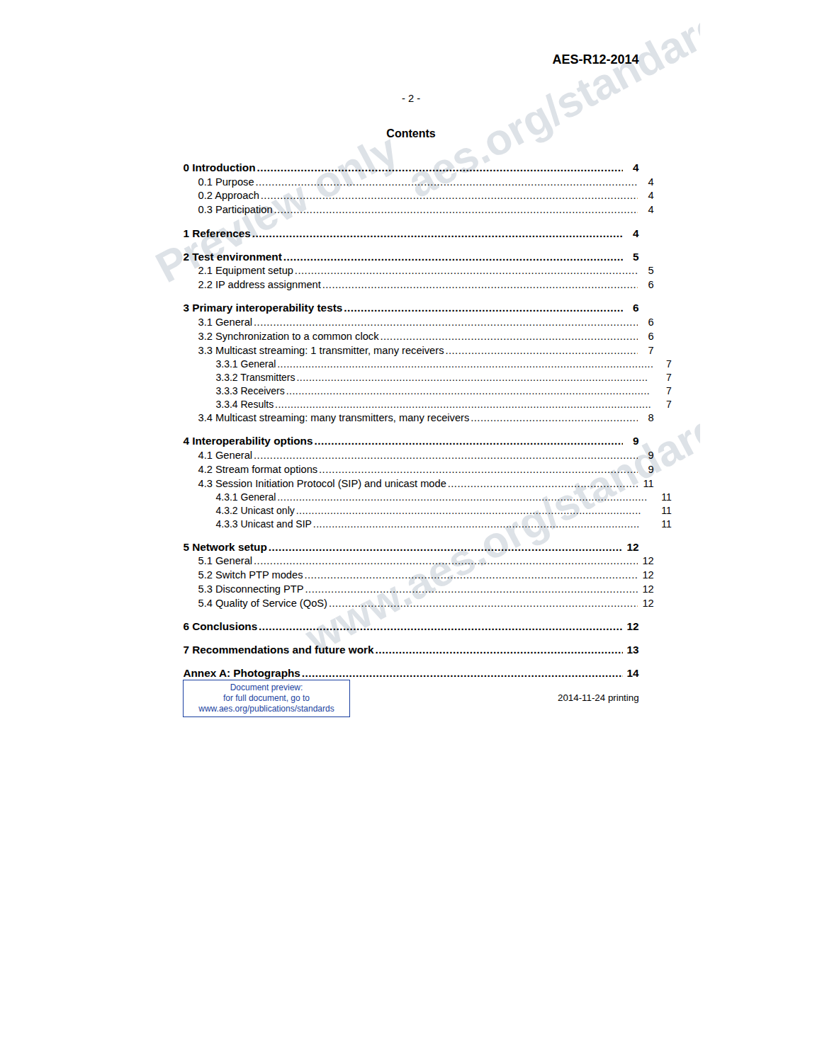Preview only
aes.org/standards
www.aes.org/standards
AES-R12-2014
- 2 -
Contents
0 Introduction .................................................................................................................................. 4
0.1 Purpose ............................................................................................................................. 4
0.2 Approach ........................................................................................................................... 4
0.3 Participation ....................................................................................................................... 4
1 References ................................................................................................................................... 4
2 Test environment ......................................................................................................................... 5
2.1 Equipment setup ............................................................................................................... 5
2.2 IP address assignment ..................................................................................................... 6
3 Primary interoperability tests ....................................................................................................... 6
3.1 General .............................................................................................................................. 6
3.2 Synchronization to a common clock ....................................................................................... 6
3.3 Multicast streaming: 1 transmitter, many receivers ..................................................................... 7
3.3.1 General ......................................................................................................................... 7
3.3.2 Transmitters ................................................................................................................. 7
3.3.3 Receivers ..................................................................................................................... 7
3.3.4 Results ......................................................................................................................... 7
3.4 Multicast streaming: many transmitters, many receivers ........................................................... 8
4 Interoperability options ................................................................................................................. 9
4.1 General .............................................................................................................................. 9
4.2 Stream format options ....................................................................................................... 9
4.3 Session Initiation Protocol (SIP) and unicast mode .................................................................. 11
4.3.1 General ....................................................................................................................... 11
4.3.2 Unicast only ............................................................................................................... 11
4.3.3 Unicast and SIP ......................................................................................................... 11
5 Network setup ............................................................................................................................. 12
5.1 General ............................................................................................................................ 12
5.2 Switch PTP modes ............................................................................................................. 12
5.3 Disconnecting PTP ............................................................................................................. 12
5.4 Quality of Service (QoS) ................................................................................................... 12
6 Conclusions ................................................................................................................................. 12
7 Recommendations and future work ............................................................................................. 13
Annex A: Photographs ................................................................................................................. 14
Document preview:
for full document, go to
www.aes.org/publications/standards
2014-11-24 printing